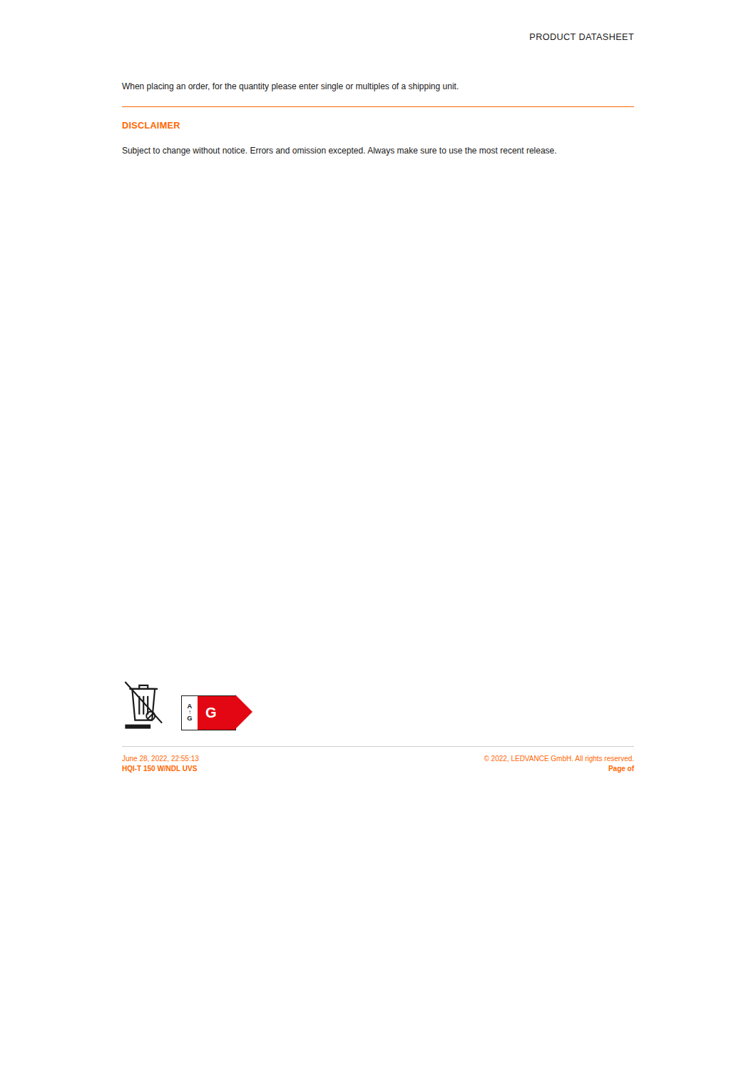PRODUCT DATASHEET
When placing an order, for the quantity please enter single or multiples of a shipping unit.
DISCLAIMER
Subject to change without notice. Errors and omission excepted. Always make sure to use the most recent release.
A ↑ G
G
June 28, 2022, 22:55:13
HQI-T 150 W/NDL UVS
© 2022, LEDVANCE GmbH. All rights reserved.
Page of